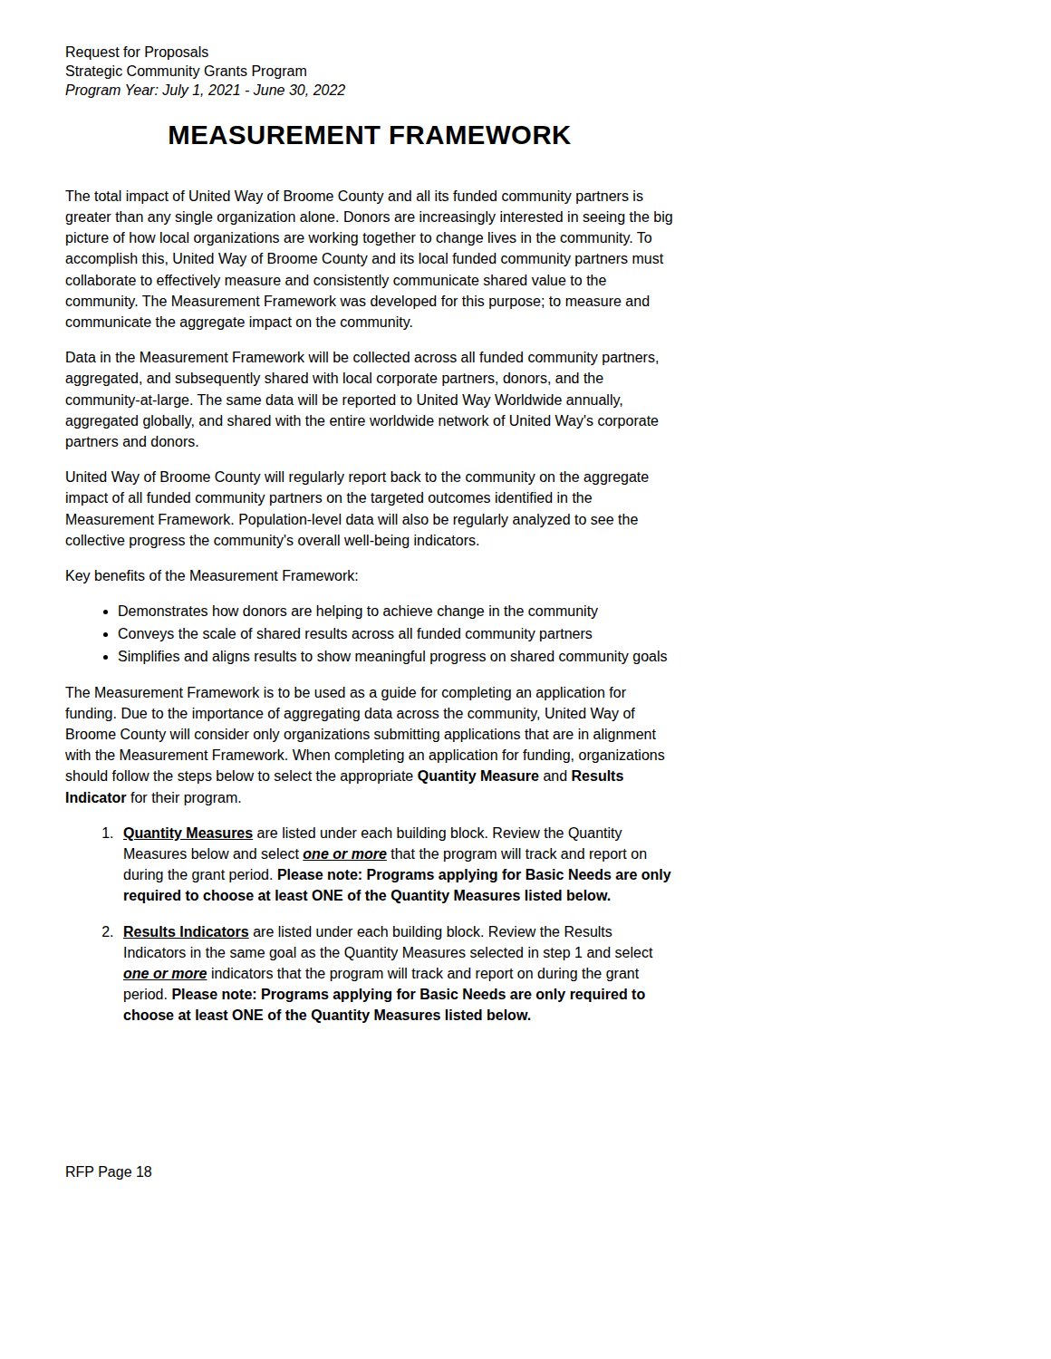Request for Proposals
Strategic Community Grants Program
Program Year: July 1, 2021 - June 30, 2022
MEASUREMENT FRAMEWORK
The total impact of United Way of Broome County and all its funded community partners is greater than any single organization alone. Donors are increasingly interested in seeing the big picture of how local organizations are working together to change lives in the community. To accomplish this, United Way of Broome County and its local funded community partners must collaborate to effectively measure and consistently communicate shared value to the community. The Measurement Framework was developed for this purpose; to measure and communicate the aggregate impact on the community.
Data in the Measurement Framework will be collected across all funded community partners, aggregated, and subsequently shared with local corporate partners, donors, and the community-at-large. The same data will be reported to United Way Worldwide annually, aggregated globally, and shared with the entire worldwide network of United Way's corporate partners and donors.
United Way of Broome County will regularly report back to the community on the aggregate impact of all funded community partners on the targeted outcomes identified in the Measurement Framework. Population-level data will also be regularly analyzed to see the collective progress the community's overall well-being indicators.
Key benefits of the Measurement Framework:
Demonstrates how donors are helping to achieve change in the community
Conveys the scale of shared results across all funded community partners
Simplifies and aligns results to show meaningful progress on shared community goals
The Measurement Framework is to be used as a guide for completing an application for funding. Due to the importance of aggregating data across the community, United Way of Broome County will consider only organizations submitting applications that are in alignment with the Measurement Framework. When completing an application for funding, organizations should follow the steps below to select the appropriate Quantity Measure and Results Indicator for their program.
Quantity Measures are listed under each building block. Review the Quantity Measures below and select one or more that the program will track and report on during the grant period. Please note: Programs applying for Basic Needs are only required to choose at least ONE of the Quantity Measures listed below.
Results Indicators are listed under each building block. Review the Results Indicators in the same goal as the Quantity Measures selected in step 1 and select one or more indicators that the program will track and report on during the grant period. Please note: Programs applying for Basic Needs are only required to choose at least ONE of the Quantity Measures listed below.
RFP Page 18